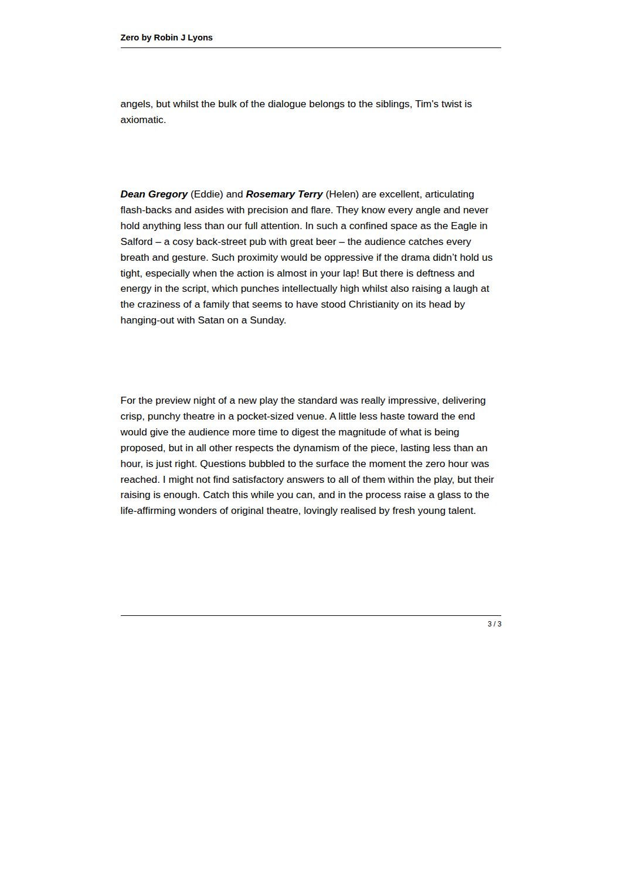Zero by Robin J Lyons
angels, but whilst the bulk of the dialogue belongs to the siblings, Tim's twist is axiomatic.
Dean Gregory (Eddie) and Rosemary Terry (Helen) are excellent, articulating flash-backs and asides with precision and flare. They know every angle and never hold anything less than our full attention. In such a confined space as the Eagle in Salford – a cosy back-street pub with great beer – the audience catches every breath and gesture. Such proximity would be oppressive if the drama didn’t hold us tight, especially when the action is almost in your lap! But there is deftness and energy in the script, which punches intellectually high whilst also raising a laugh at the craziness of a family that seems to have stood Christianity on its head by hanging-out with Satan on a Sunday.
For the preview night of a new play the standard was really impressive, delivering crisp, punchy theatre in a pocket-sized venue. A little less haste toward the end would give the audience more time to digest the magnitude of what is being proposed, but in all other respects the dynamism of the piece, lasting less than an hour, is just right. Questions bubbled to the surface the moment the zero hour was reached. I might not find satisfactory answers to all of them within the play, but their raising is enough. Catch this while you can, and in the process raise a glass to the life-affirming wonders of original theatre, lovingly realised by fresh young talent.
3 / 3